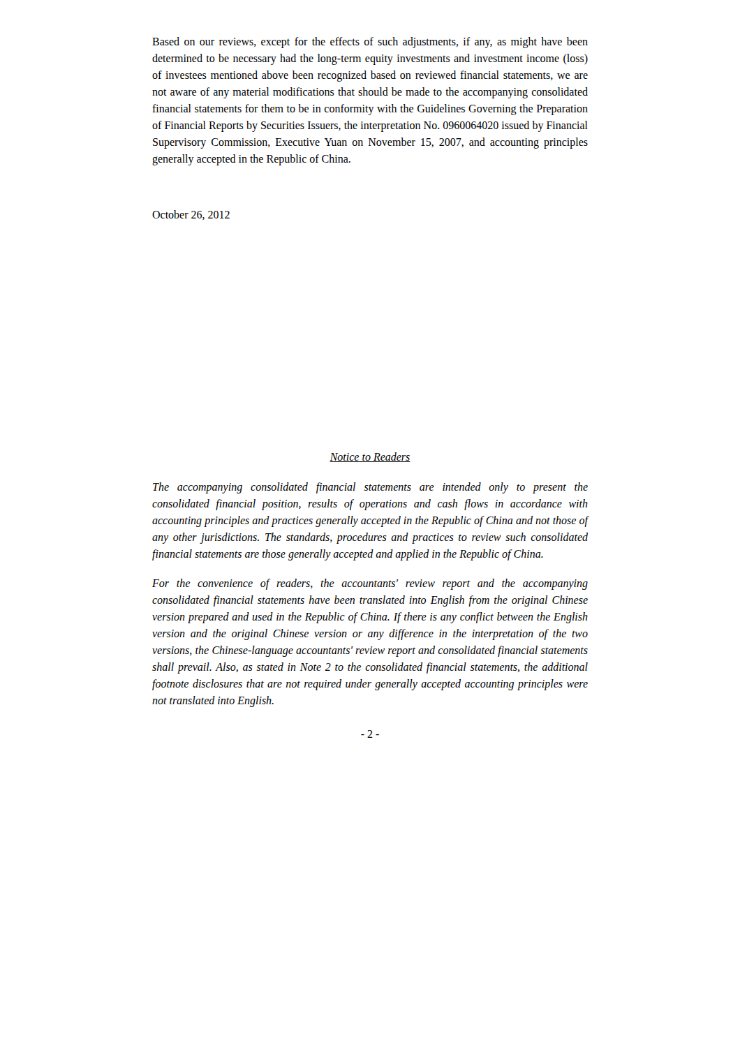Based on our reviews, except for the effects of such adjustments, if any, as might have been determined to be necessary had the long-term equity investments and investment income (loss) of investees mentioned above been recognized based on reviewed financial statements, we are not aware of any material modifications that should be made to the accompanying consolidated financial statements for them to be in conformity with the Guidelines Governing the Preparation of Financial Reports by Securities Issuers, the interpretation No. 0960064020 issued by Financial Supervisory Commission, Executive Yuan on November 15, 2007, and accounting principles generally accepted in the Republic of China.
October 26, 2012
Notice to Readers
The accompanying consolidated financial statements are intended only to present the consolidated financial position, results of operations and cash flows in accordance with accounting principles and practices generally accepted in the Republic of China and not those of any other jurisdictions. The standards, procedures and practices to review such consolidated financial statements are those generally accepted and applied in the Republic of China.
For the convenience of readers, the accountants' review report and the accompanying consolidated financial statements have been translated into English from the original Chinese version prepared and used in the Republic of China. If there is any conflict between the English version and the original Chinese version or any difference in the interpretation of the two versions, the Chinese-language accountants' review report and consolidated financial statements shall prevail. Also, as stated in Note 2 to the consolidated financial statements, the additional footnote disclosures that are not required under generally accepted accounting principles were not translated into English.
- 2 -